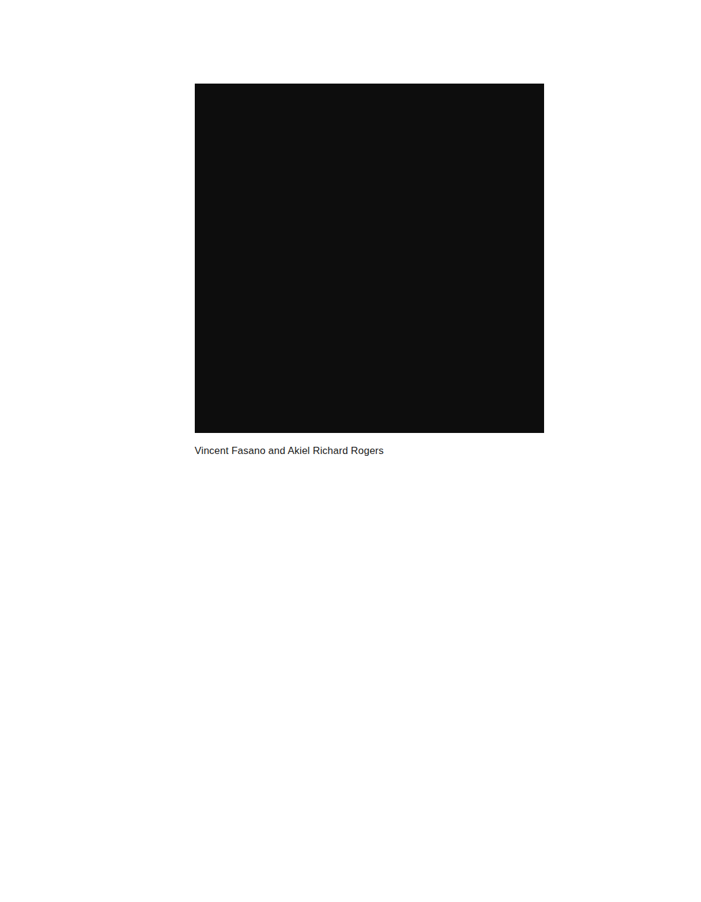Vincent Fasano and Akiel Richard Rogers